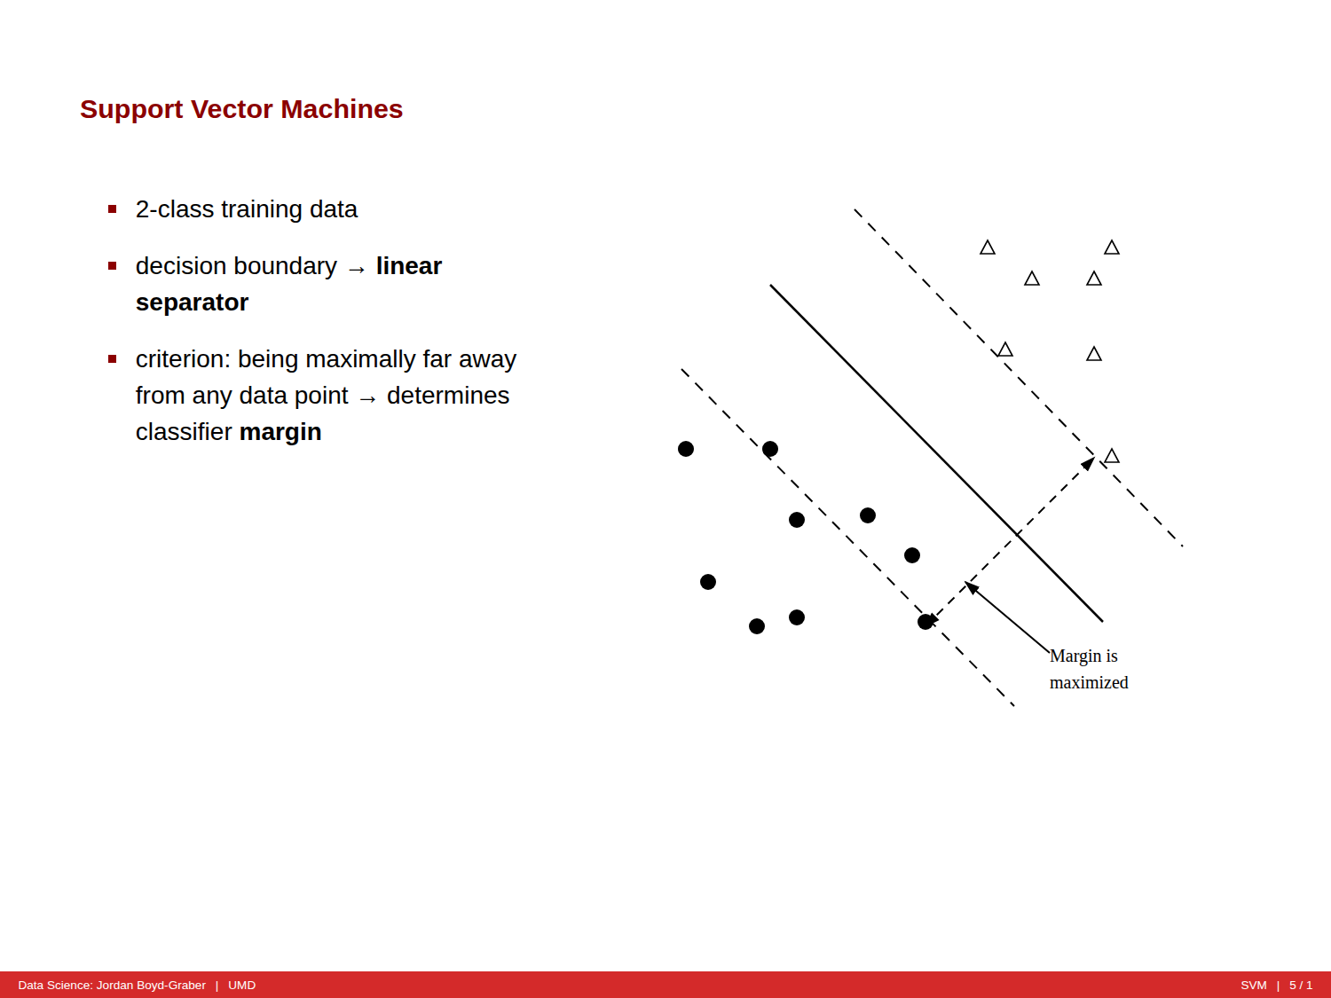Support Vector Machines
2-class training data
decision boundary → linear separator
criterion: being maximally far away from any data point → determines classifier margin
Margin is maximized
Data Science: Jordan Boyd-Graber|UMD
SVM|5 / 1